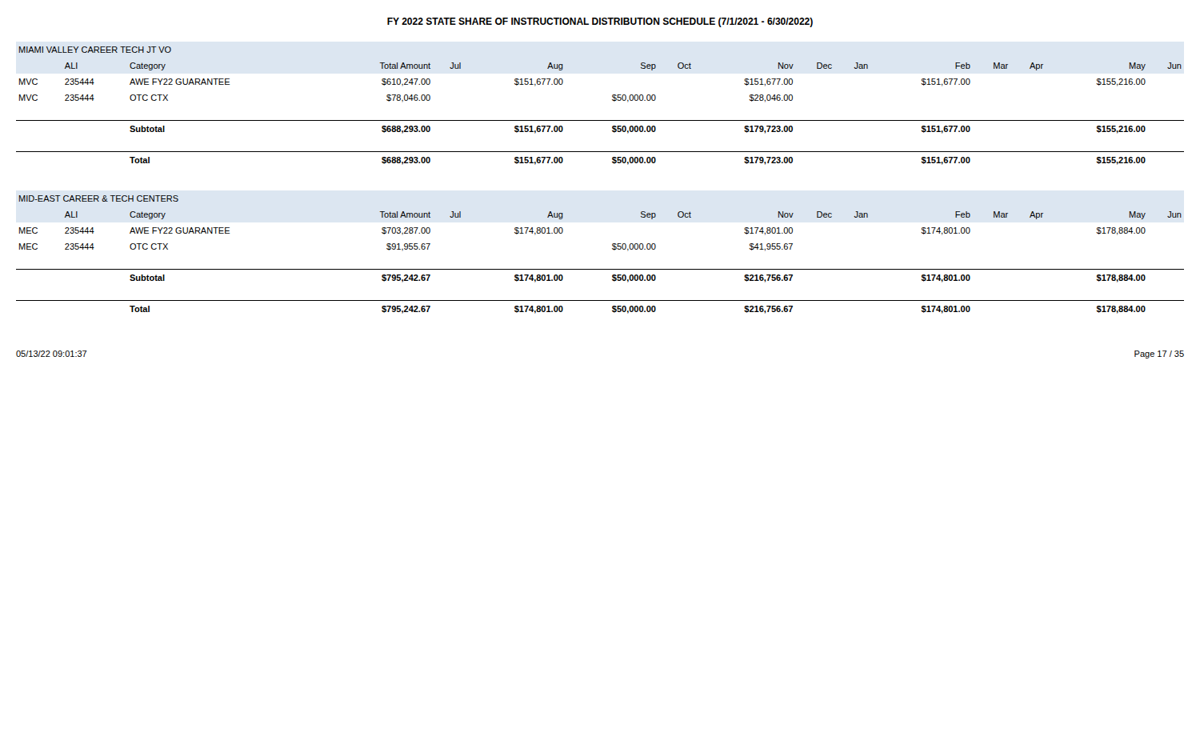FY 2022 STATE SHARE OF INSTRUCTIONAL DISTRIBUTION SCHEDULE (7/1/2021 - 6/30/2022)
MIAMI VALLEY CAREER TECH JT VO
| | ALI | Category | Total Amount | Jul | Aug | Sep | Oct | Nov | Dec | Jan | Feb | Mar | Apr | May | Jun |
| --- | --- | --- | --- | --- | --- | --- | --- | --- | --- | --- | --- | --- | --- | --- | --- |
| MVC | 235444 | AWE FY22 GUARANTEE | $610,247.00 | | $151,677.00 | | | $151,677.00 | | | $151,677.00 | | | $155,216.00 | |
| MVC | 235444 | OTC CTX | $78,046.00 | | | $50,000.00 | | $28,046.00 | | | | | | | |
| | | Subtotal | $688,293.00 | | $151,677.00 | $50,000.00 | | $179,723.00 | | | $151,677.00 | | | $155,216.00 | |
| | | Total | $688,293.00 | | $151,677.00 | $50,000.00 | | $179,723.00 | | | $151,677.00 | | | $155,216.00 | |
MID-EAST CAREER & TECH CENTERS
| | ALI | Category | Total Amount | Jul | Aug | Sep | Oct | Nov | Dec | Jan | Feb | Mar | Apr | May | Jun |
| --- | --- | --- | --- | --- | --- | --- | --- | --- | --- | --- | --- | --- | --- | --- | --- |
| MEC | 235444 | AWE FY22 GUARANTEE | $703,287.00 | | $174,801.00 | | | $174,801.00 | | | $174,801.00 | | | $178,884.00 | |
| MEC | 235444 | OTC CTX | $91,955.67 | | | $50,000.00 | | $41,955.67 | | | | | | | |
| | | Subtotal | $795,242.67 | | $174,801.00 | $50,000.00 | | $216,756.67 | | | $174,801.00 | | | $178,884.00 | |
| | | Total | $795,242.67 | | $174,801.00 | $50,000.00 | | $216,756.67 | | | $174,801.00 | | | $178,884.00 | |
05/13/22 09:01:37 Page 17 / 35